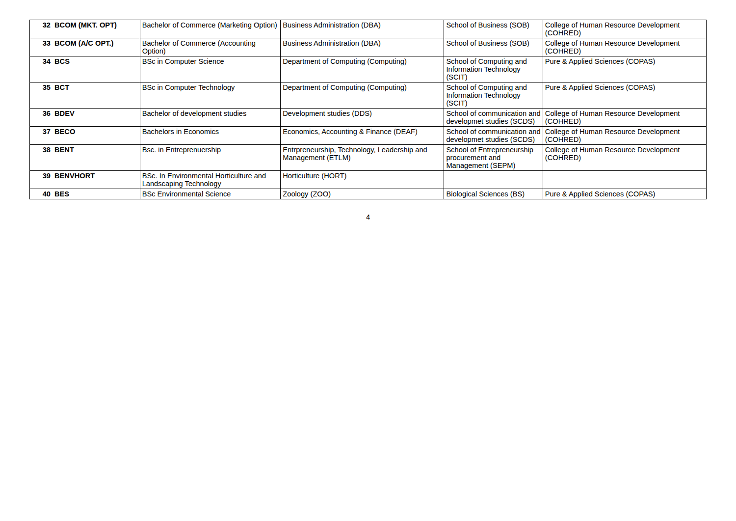| 32 | BCOM (MKT. OPT) | Bachelor of Commerce (Marketing Option) | Business Administration (DBA) | School of Business (SOB) | College of Human Resource Development (COHRED) |
| 33 | BCOM (A/C OPT.) | Bachelor of Commerce (Accounting Option) | Business Administration (DBA) | School of Business (SOB) | College of Human Resource Development (COHRED) |
| 34 | BCS | BSc in Computer Science | Department of Computing (Computing) | School of Computing and Information Technology (SCIT) | Pure & Applied Sciences (COPAS) |
| 35 | BCT | BSc in Computer Technology | Department of Computing (Computing) | School of Computing and Information Technology (SCIT) | Pure & Applied Sciences (COPAS) |
| 36 | BDEV | Bachelor of development studies | Development studies (DDS) | School of communication and developmet studies (SCDS) | College of Human Resource Development (COHRED) |
| 37 | BECO | Bachelors in Economics | Economics, Accounting & Finance (DEAF) | School of communication and developmet studies (SCDS) | College of Human Resource Development (COHRED) |
| 38 | BENT | Bsc. in Entreprenuership | Entrpreneurship, Technology, Leadership and Management (ETLM) | School of Entrepreneurship procurement and Management (SEPM) | College of Human Resource Development (COHRED) |
| 39 | BENVHORT | BSc. In Environmental Horticulture and Landscaping Technology | Horticulture (HORT) | | |
| 40 | BES | BSc Environmental Science | Zoology (ZOO) | Biological Sciences (BS) | Pure & Applied Sciences (COPAS) |
4